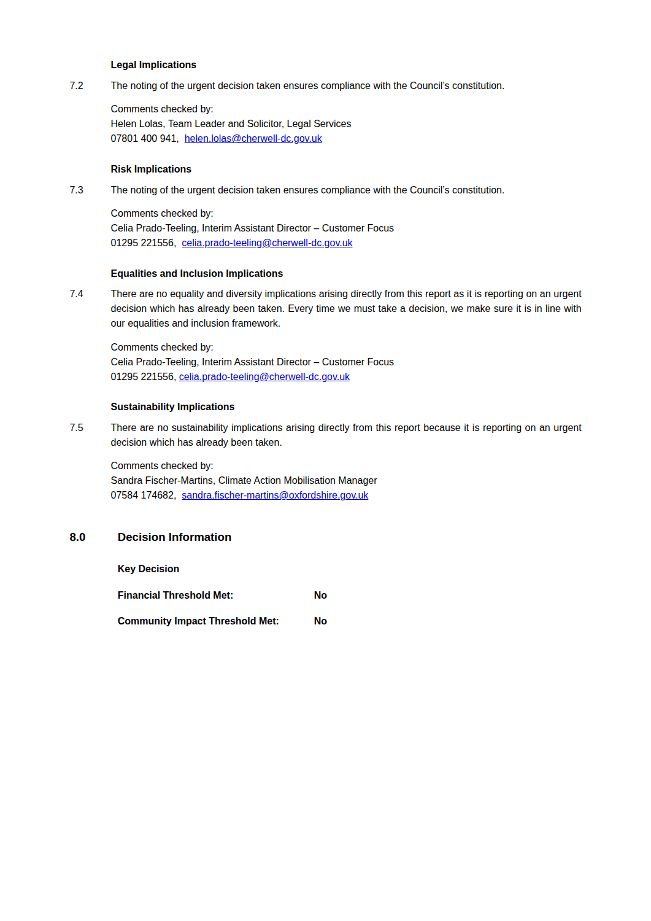Legal Implications
7.2
The noting of the urgent decision taken ensures compliance with the Council’s constitution.
Comments checked by:
Helen Lolas, Team Leader and Solicitor, Legal Services
07801 400 941, helen.lolas@cherwell-dc.gov.uk
Risk Implications
7.3
The noting of the urgent decision taken ensures compliance with the Council’s constitution.
Comments checked by:
Celia Prado-Teeling, Interim Assistant Director – Customer Focus
01295 221556, celia.prado-teeling@cherwell-dc.gov.uk
Equalities and Inclusion Implications
7.4
There are no equality and diversity implications arising directly from this report as it is reporting on an urgent decision which has already been taken. Every time we must take a decision, we make sure it is in line with our equalities and inclusion framework.
Comments checked by:
Celia Prado-Teeling, Interim Assistant Director – Customer Focus
01295 221556, celia.prado-teeling@cherwell-dc.gov.uk
Sustainability Implications
7.5
There are no sustainability implications arising directly from this report because it is reporting on an urgent decision which has already been taken.
Comments checked by:
Sandra Fischer-Martins, Climate Action Mobilisation Manager
07584 174682, sandra.fischer-martins@oxfordshire.gov.uk
8.0
Decision Information
Key Decision
| Financial Threshold Met: | No |
| Community Impact Threshold Met: | No |